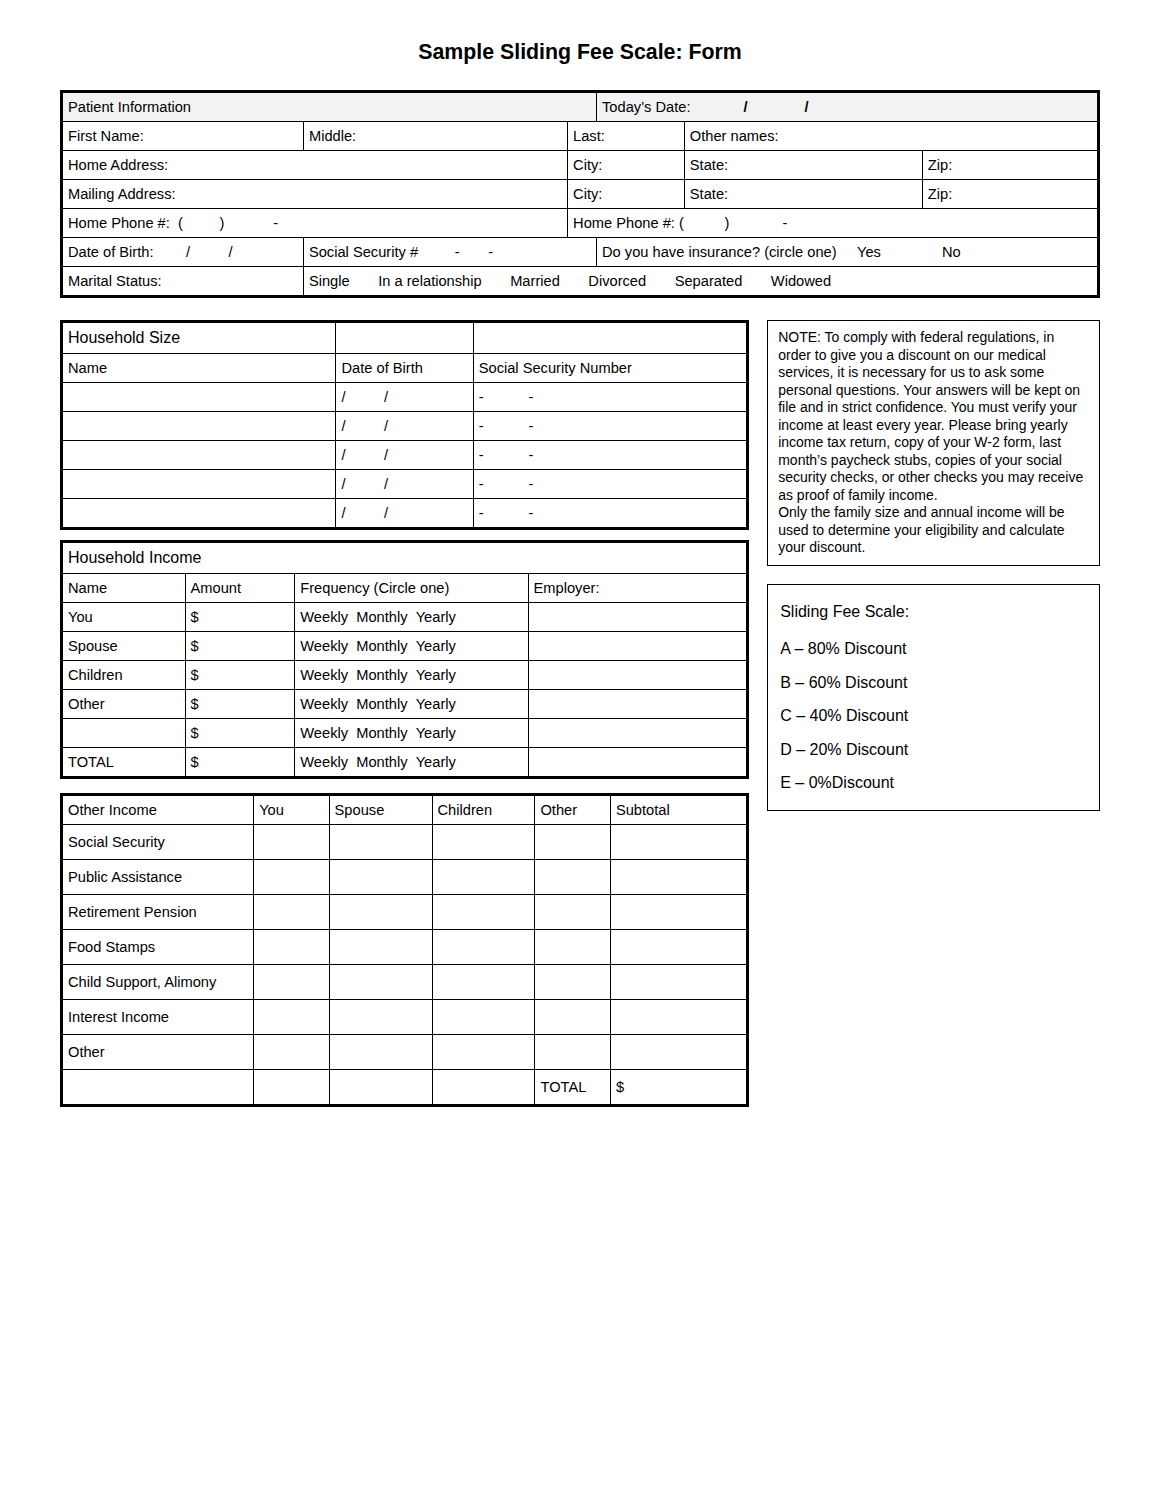Sample Sliding Fee Scale: Form
| Patient Information | Today’s Date: / / |
| First Name: | Middle: | Last: | Other names: |
| Home Address: | City: | State: | Zip: |
| Mailing Address: | City: | State: | Zip: |
| Home Phone #: ( ) - | Home Phone #: ( ) - |
| Date of Birth: / / | Social Security # - - | Do you have insurance? (circle one) Yes No |
| Marital Status: | Single In a relationship Married Divorced Separated Widowed |
| / Household Size / / / / Name / Date of Birth / Social Security Number / / / / / / - - / / / / / / - - / / / / / / - - / / / / / / - - / / / / / / - - / / Household Income / / Name / Amount / Frequency (Circle one) / Employer: / / You / $ / Weekly Monthly Yearly / / / Spouse / $ / Weekly Monthly Yearly / / / Children / $ / Weekly Monthly Yearly / / / Other / $ / Weekly Monthly Yearly / / / / $ / Weekly Monthly Yearly / / / TOTAL / $ / Weekly Monthly Yearly / / / Other Income / You / Spouse / Children / Other / Subtotal / / Social Security / / / / / / / Public Assistance / / / / / / / Retirement Pension / / / / / / / Food Stamps / / / / / / / Child Support, Alimony / / / / / / / Interest Income / / / / / / / Other / / / / / / / / / / / TOTAL / $ / | NOTE: To comply with federal regulations, in order to give you a discount on our medical services, it is necessary for us to ask some personal questions. Your answers will be kept on file and in strict confidence. You must verify your income at least every year. Please bring yearly income tax return, copy of your W-2 form, last month’s paycheck stubs, copies of your social security checks, or other checks you may receive as proof of family income. Only the family size and annual income will be used to determine your eligibility and calculate your discount. Sliding Fee Scale: A – 80% Discount B – 60% Discount C – 40% Discount D – 20% Discount E – 0%Discount |